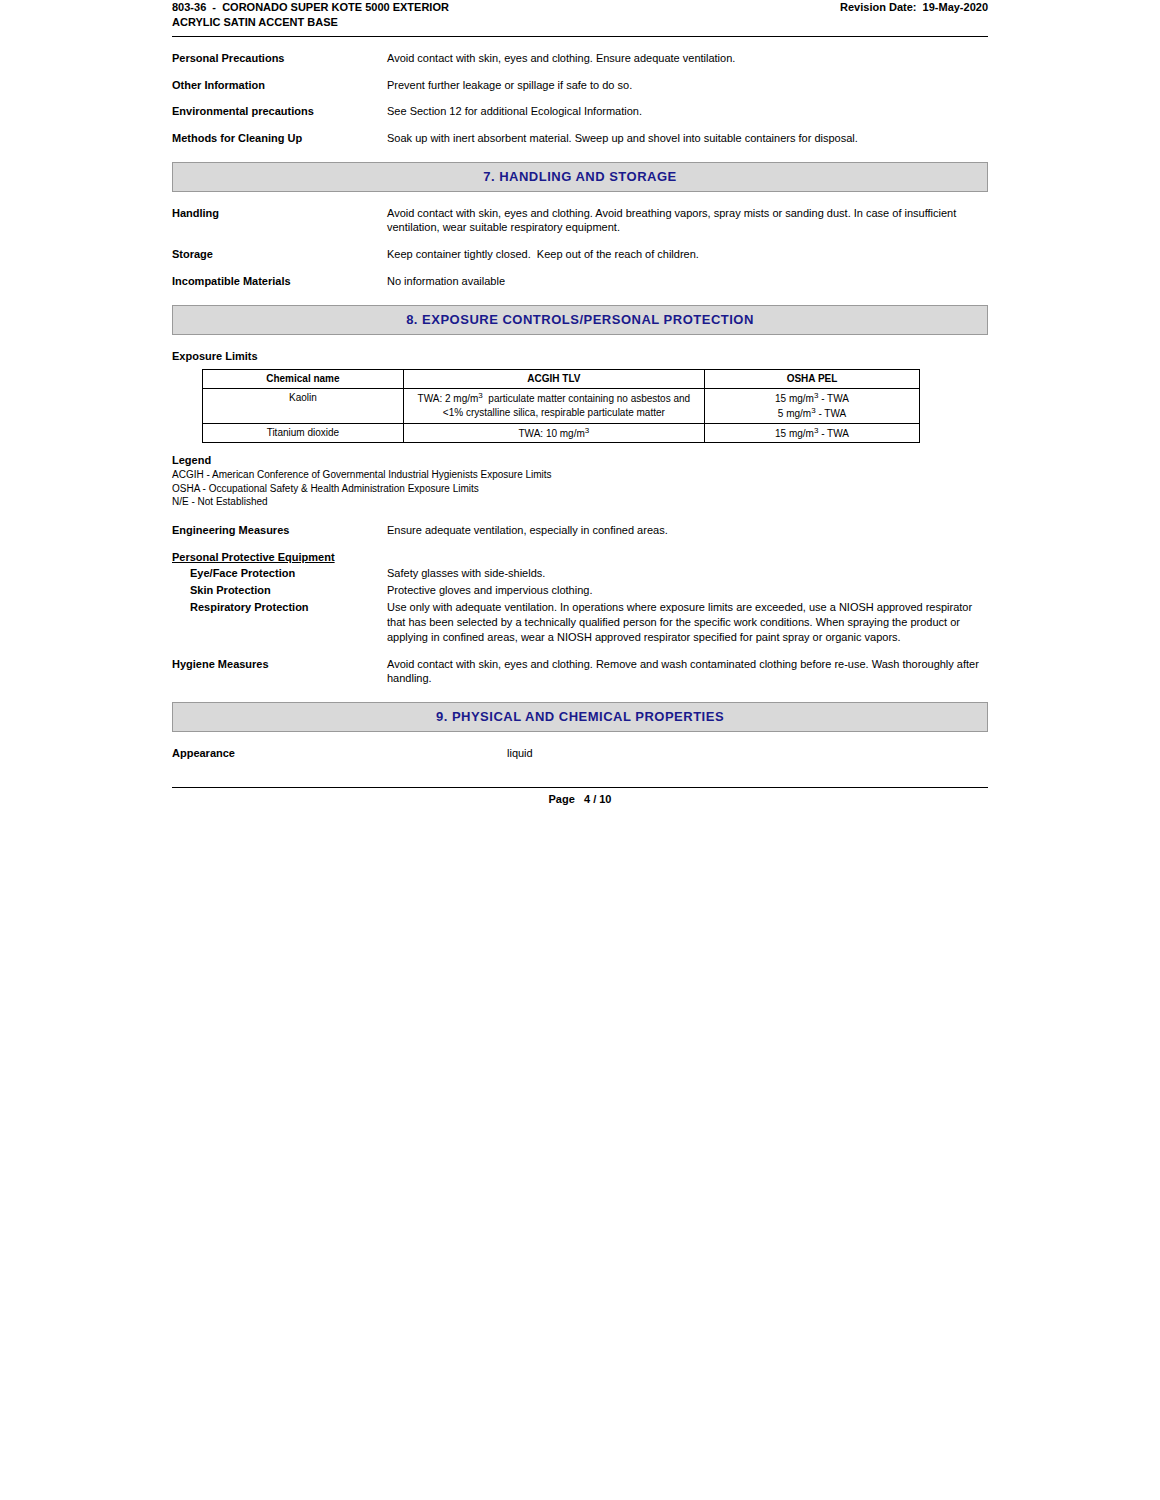803-36 - CORONADO SUPER KOTE 5000 EXTERIOR
ACRYLIC SATIN ACCENT BASE
Revision Date: 19-May-2020
Personal Precautions
Avoid contact with skin, eyes and clothing. Ensure adequate ventilation.
Other Information
Prevent further leakage or spillage if safe to do so.
Environmental precautions
See Section 12 for additional Ecological Information.
Methods for Cleaning Up
Soak up with inert absorbent material. Sweep up and shovel into suitable containers for disposal.
7. HANDLING AND STORAGE
Handling
Avoid contact with skin, eyes and clothing. Avoid breathing vapors, spray mists or sanding dust. In case of insufficient ventilation, wear suitable respiratory equipment.
Storage
Keep container tightly closed. Keep out of the reach of children.
Incompatible Materials
No information available
8. EXPOSURE CONTROLS/PERSONAL PROTECTION
Exposure Limits
| Chemical name | ACGIH TLV | OSHA PEL |
| --- | --- | --- |
| Kaolin | TWA: 2 mg/m 3 particulate matter containing no asbestos and <1% crystalline silica, respirable particulate matter | 15 mg/m 3 - TWA 5 mg/m 3 - TWA |
| Titanium dioxide | TWA: 10 mg/m 3 | 15 mg/m 3 - TWA |
Legend
ACGIH - American Conference of Governmental Industrial Hygienists Exposure Limits
OSHA - Occupational Safety & Health Administration Exposure Limits
N/E - Not Established
Engineering Measures
Ensure adequate ventilation, especially in confined areas.
Personal Protective Equipment
Eye/Face Protection
Safety glasses with side-shields.
Skin Protection
Protective gloves and impervious clothing.
Respiratory Protection
Use only with adequate ventilation. In operations where exposure limits are exceeded, use a NIOSH approved respirator that has been selected by a technically qualified person for the specific work conditions. When spraying the product or applying in confined areas, wear a NIOSH approved respirator specified for paint spray or organic vapors.
Hygiene Measures
Avoid contact with skin, eyes and clothing. Remove and wash contaminated clothing before re-use. Wash thoroughly after handling.
9. PHYSICAL AND CHEMICAL PROPERTIES
Appearance
liquid
Page 4 / 10